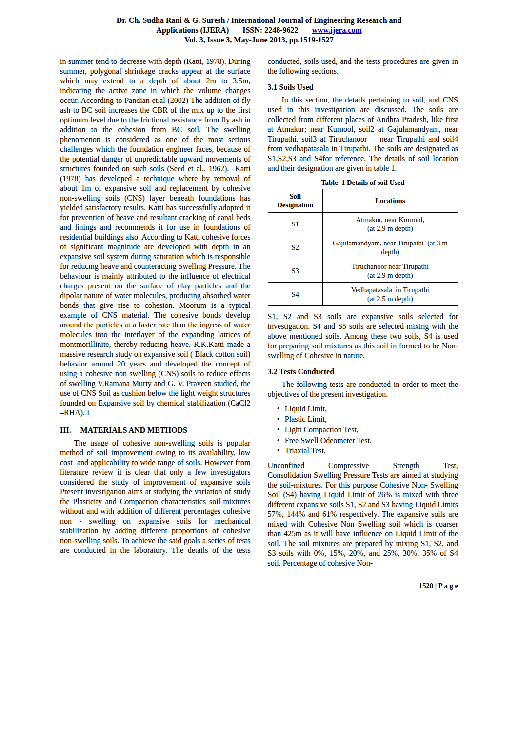Dr. Ch. Sudha Rani & G. Suresh / International Journal of Engineering Research and Applications (IJERA) ISSN: 2248-9622 www.ijera.com Vol. 3, Issue 3, May-June 2013, pp.1519-1527
in summer tend to decrease with depth (Katti, 1978). During summer, polygonal shrinkage cracks appear at the surface which may extend to a depth of about 2m to 3.5m, indicating the active zone in which the volume changes occur. According to Pandian et.al (2002) The addition of fly ash to BC soil increases the CBR of the mix up to the first optimum level due to the frictional resistance from fly ash in addition to the cohesion from BC soil. The swelling phenomenon is considered as one of the most serious challenges which the foundation engineer faces, because of the potential danger of unpredictable upward movements of structures founded on such soils (Seed et al., 1962). Katti (1978) has developed a technique where by removal of about 1m of expansive soil and replacement by cohesive non-swelling soils (CNS) layer beneath foundations has yielded satisfactory results. Katti has successfully adopted it for prevention of heave and resultant cracking of canal beds and linings and recommends it for use in foundations of residential buildings also. According to Katti cohesive forces of significant magnitude are developed with depth in an expansive soil system during saturation which is responsible for reducing heave and counteracting Swelling Pressure. The behaviour is mainly attributed to the influence of electrical charges present on the surface of clay particles and the dipolar nature of water molecules, producing absorbed water bonds that give rise to cohesion. Moorum is a typical example of CNS material. The cohesive bonds develop around the particles at a faster rate than the ingress of water molecules into the interlayer of the expanding lattices of montmorillinite, thereby reducing heave. R.K.Katti made a massive research study on expansive soil ( Black cotton soil) behavior around 20 years and developed the concept of using a cohesive non swelling (CNS) soils to reduce effects of swelling V.Ramana Murty and G. V. Praveen studied, the use of CNS Soil as cushion below the light weight structures founded on Expansive soil by chemical stabilization (CaCl2 –RHA). I
III. MATERIALS AND METHODS
The usage of cohesive non-swelling soils is popular method of soil improvement owing to its availability, low cost and applicability to wide range of soils. However from literature review it is clear that only a few investigators considered the study of improvement of expansive soils Present investigation aims at studying the variation of study the Plasticity and Compaction characteristics soil-mixtures without and with addition of different percentages cohesive non - swelling on expansive soils for mechanical stabilization by adding different proportions of cohesive non-swelling soils. To achieve the said goals a series of tests are conducted in the laboratory. The details of the tests conducted, soils used, and the tests procedures are given in the following sections.
3.1 Soils Used
In this section, the details pertaining to soil, and CNS used in this investigation are discussed. The soils are collected from different places of Andhra Pradesh, like first at Atmakur; near Kurnool, soil2 at Gajulamandyam, near Tirupathi, soil3 at Tiruchanoor near Tirupathi and soil4 from vedhapatasala in Tirupathi. The soils are designated as S1,S2,S3 and S4for reference. The details of soil location and their designation are given in table 1.
Table 1 Details of soil Used
| Soil Designation | Locations |
| --- | --- |
| S1 | Atmakur, near Kurnool, (at 2.9 m depth) |
| S2 | Gajulamandyam, near Tirupathi (at 3 m depth) |
| S3 | Tiruchanoor near Tirupathi (at 2.9 m depth) |
| S4 | Vedhapatasala in Tirupathi (at 2.5 m depth) |
S1, S2 and S3 soils are expansive soils selected for investigation. S4 and S5 soils are selected mixing with the above mentioned soils. Among these two soils, S4 is used for preparing soil mixtures as this soil in formed to be Non-swelling of Cohesive in nature.
3.2 Tests Conducted
The following tests are conducted in order to meet the objectives of the present investigation.
Liquid Limit,
Plastic Limit,
Light Compaction Test,
Free Swell Odeometer Test,
Triaxial Test,
Unconfined Compressive Strength Test, Consolidation Swelling Pressure Tests are aimed at studying the soil-mixtures. For this purpose Cohesive Non- Swelling Soil (S4) having Liquid Limit of 26% is mixed with three different expansive soils S1, S2 and S3 having Liquid Limits 57%, 144% and 61% respectively. The expansive soils are mixed with Cohesive Non Swelling soil which is coarser than 425m as it will have influence on Liquid Limit of the soil. The soil mixtures are prepared by mixing S1, S2, and S3 soils with 0%, 15%, 20%, and 25%, 30%, 35% of S4 soil. Percentage of cohesive Non-
1520 | P a g e